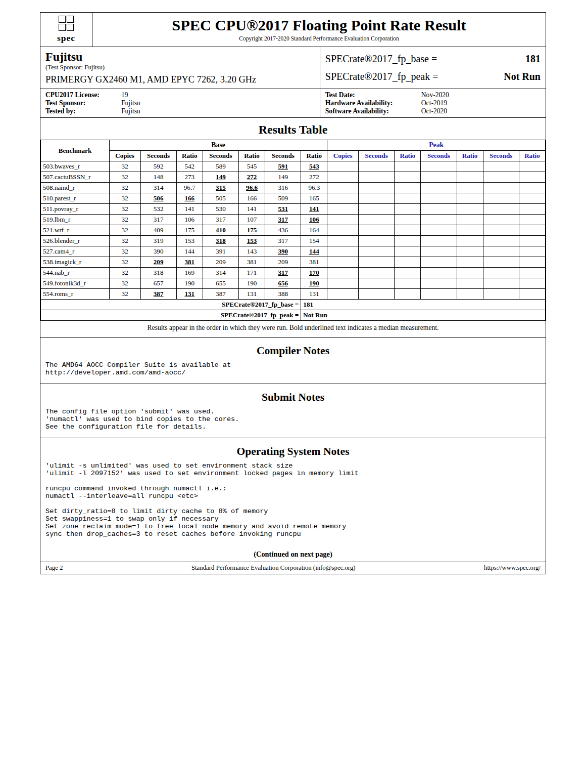spec
SPEC CPU®2017 Floating Point Rate Result
Copyright 2017-2020 Standard Performance Evaluation Corporation
Fujitsu
(Test Sponsor: Fujitsu)
PRIMERGY GX2460 M1, AMD EPYC 7262, 3.20 GHz
SPECrate®2017_fp_base = 181
SPECrate®2017_fp_peak = Not Run
CPU2017 License: 19
Test Sponsor: Fujitsu
Tested by: Fujitsu
Test Date: Nov-2020
Hardware Availability: Oct-2019
Software Availability: Oct-2020
Results Table
| Benchmark | Base | Peak |
| --- | --- | --- |
| Copies | Seconds | Ratio | Seconds | Ratio | Seconds | Ratio | Copies | Seconds | Ratio | Seconds | Ratio | Seconds | Ratio |
| 503.bwaves_r | 32 | 592 | 542 | 589 | 545 | 591 | 543 | | | | | | | |
| 507.cactuBSSN_r | 32 | 148 | 273 | 149 | 272 | 149 | 272 | | | | | | | |
| 508.namd_r | 32 | 314 | 96.7 | 315 | 96.6 | 316 | 96.3 | | | | | | | |
| 510.parest_r | 32 | 506 | 166 | 505 | 166 | 509 | 165 | | | | | | | |
| 511.povray_r | 32 | 532 | 141 | 530 | 141 | 531 | 141 | | | | | | | |
| 519.lbm_r | 32 | 317 | 106 | 317 | 107 | 317 | 106 | | | | | | | |
| 521.wrf_r | 32 | 409 | 175 | 410 | 175 | 436 | 164 | | | | | | | |
| 526.blender_r | 32 | 319 | 153 | 318 | 153 | 317 | 154 | | | | | | | |
| 527.cam4_r | 32 | 390 | 144 | 391 | 143 | 390 | 144 | | | | | | | |
| 538.imagick_r | 32 | 209 | 381 | 209 | 381 | 209 | 381 | | | | | | | |
| 544.nab_r | 32 | 318 | 169 | 314 | 171 | 317 | 170 | | | | | | | |
| 549.fotonik3d_r | 32 | 657 | 190 | 655 | 190 | 656 | 190 | | | | | | | |
| 554.roms_r | 32 | 387 | 131 | 387 | 131 | 388 | 131 | | | | | | | |
| SPECrate®2017_fp_base = | 181 |
| SPECrate®2017_fp_peak = | Not Run |
Results appear in the order in which they were run. Bold underlined text indicates a median measurement.
Compiler Notes
The AMD64 AOCC Compiler Suite is available at
http://developer.amd.com/amd-aocc/
Submit Notes
The config file option 'submit' was used.
'numactl' was used to bind copies to the cores.
See the configuration file for details.
Operating System Notes
'ulimit -s unlimited' was used to set environment stack size
'ulimit -l 2097152' was used to set environment locked pages in memory limit

runcpu command invoked through numactl i.e.:
numactl --interleave=all runcpu <etc>

Set dirty_ratio=8 to limit dirty cache to 8% of memory
Set swappiness=1 to swap only if necessary
Set zone_reclaim_mode=1 to free local node memory and avoid remote memory
sync then drop_caches=3 to reset caches before invoking runcpu
(Continued on next page)
Page 2 Standard Performance Evaluation Corporation (info@spec.org) https://www.spec.org/